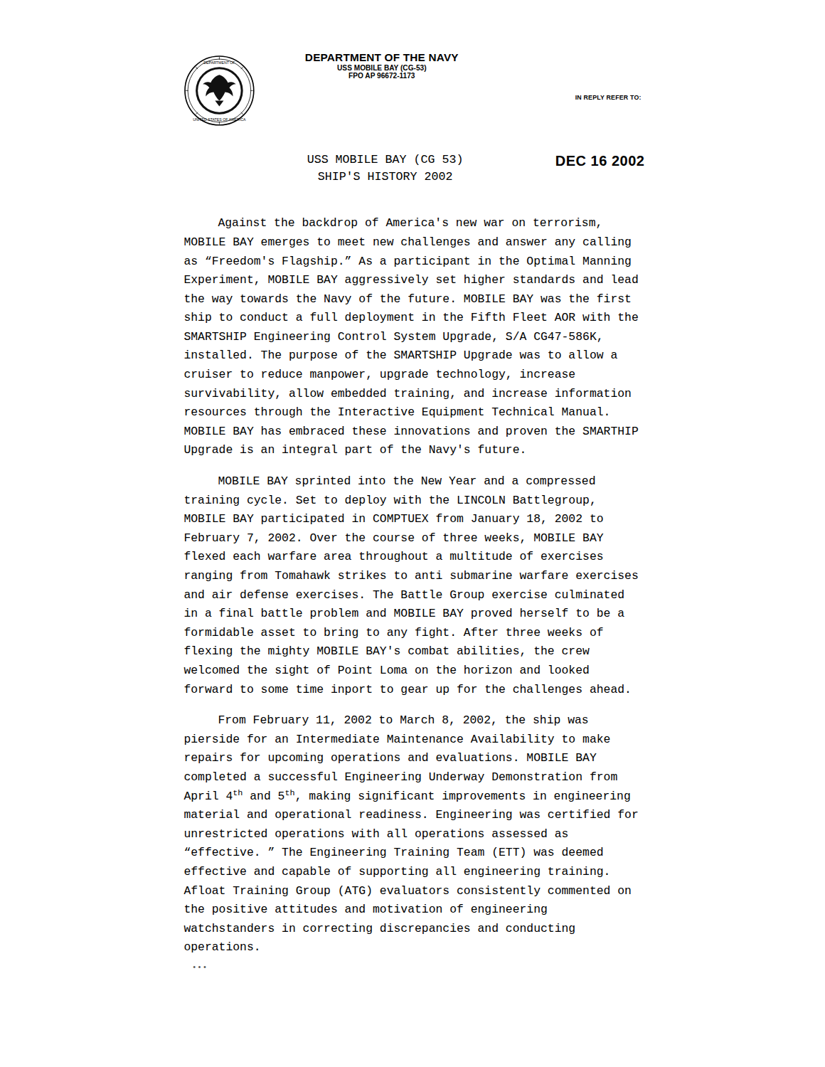DEPARTMENT OF UNITED STATES OF AMERICA
DEPARTMENT OF THE NAVY
USS MOBILE BAY (CG-53)
FPO AP 96672-1173
IN REPLY REFER TO:
USS MOBILE BAY (CG 53)
SHIP'S HISTORY 2002
DEC 16 2002
Against the backdrop of America's new war on terrorism, MOBILE BAY emerges to meet new challenges and answer any calling as “Freedom's Flagship.” As a participant in the Optimal Manning Experiment, MOBILE BAY aggressively set higher standards and lead the way towards the Navy of the future. MOBILE BAY was the first ship to conduct a full deployment in the Fifth Fleet AOR with the SMARTSHIP Engineering Control System Upgrade, S/A CG47-586K, installed. The purpose of the SMARTSHIP Upgrade was to allow a cruiser to reduce manpower, upgrade technology, increase survivability, allow embedded training, and increase information resources through the Interactive Equipment Technical Manual. MOBILE BAY has embraced these innovations and proven the SMARTHIP Upgrade is an integral part of the Navy's future.
MOBILE BAY sprinted into the New Year and a compressed training cycle. Set to deploy with the LINCOLN Battlegroup, MOBILE BAY participated in COMPTUEX from January 18, 2002 to February 7, 2002. Over the course of three weeks, MOBILE BAY flexed each warfare area throughout a multitude of exercises ranging from Tomahawk strikes to anti submarine warfare exercises and air defense exercises. The Battle Group exercise culminated in a final battle problem and MOBILE BAY proved herself to be a formidable asset to bring to any fight. After three weeks of flexing the mighty MOBILE BAY's combat abilities, the crew welcomed the sight of Point Loma on the horizon and looked forward to some time inport to gear up for the challenges ahead.
From February 11, 2002 to March 8, 2002, the ship was pierside for an Intermediate Maintenance Availability to make repairs for upcoming operations and evaluations. MOBILE BAY completed a successful Engineering Underway Demonstration from April 4th and 5th, making significant improvements in engineering material and operational readiness. Engineering was certified for unrestricted operations with all operations assessed as “effective. ” The Engineering Training Team (ETT) was deemed effective and capable of supporting all engineering training. Afloat Training Group (ATG) evaluators consistently commented on the positive attitudes and motivation of engineering watchstanders in correcting discrepancies and conducting operations.
•••